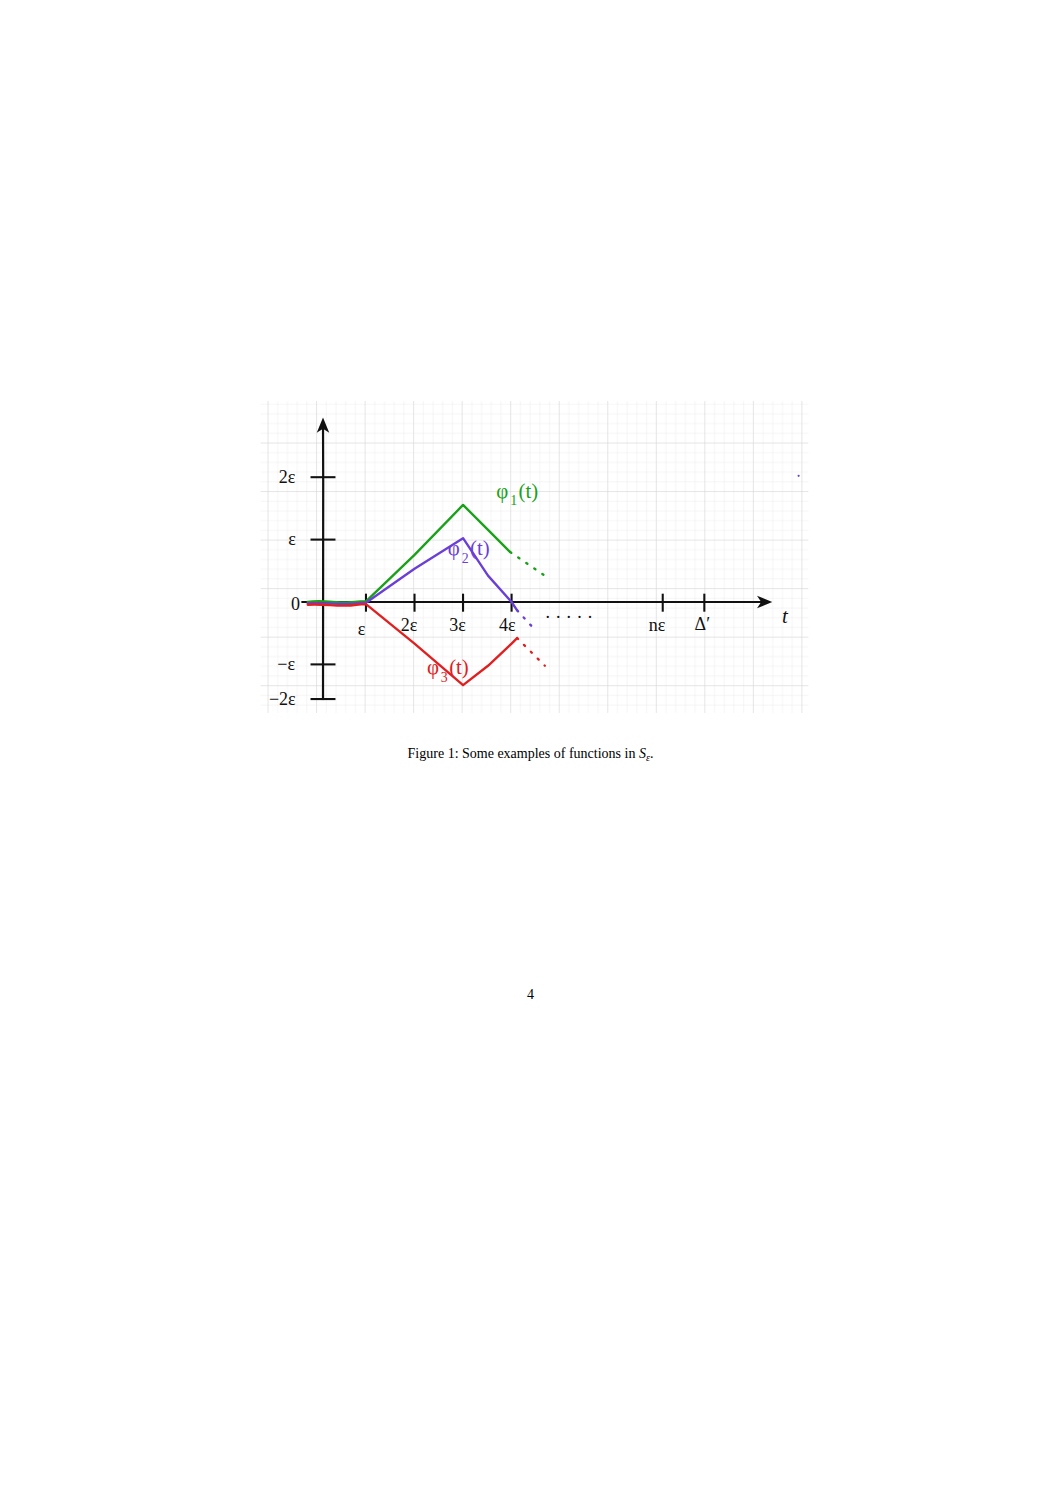Hand-drawn plot of three piecewise-linear functions phi-1, phi-2 and phi-3 on a graph-paper background A light grid background with a hand-drawn vertical axis labelled 2ε, ε, 0, −ε, −2ε and a horizontal t-axis with tick marks at ε, 2ε, 3ε, 4ε, dots, nε and Δ′. A green curve phi-1 of t rises to 2ε near 3ε then falls; a purple curve phi-2 of t rises to ε at 3ε then falls to about −ε at 4ε; a red curve phi-3 of t falls to about −2ε near 3ε then rises. Dotted continuations extend past 4ε. 2ε ε 0 −ε −2ε ε 2ε 3ε 4ε · · · · · nε Δ′ t φ 1 (t) φ 2 (t) φ 3 (t)
Figure 1: Some examples of functions in Sε.
4